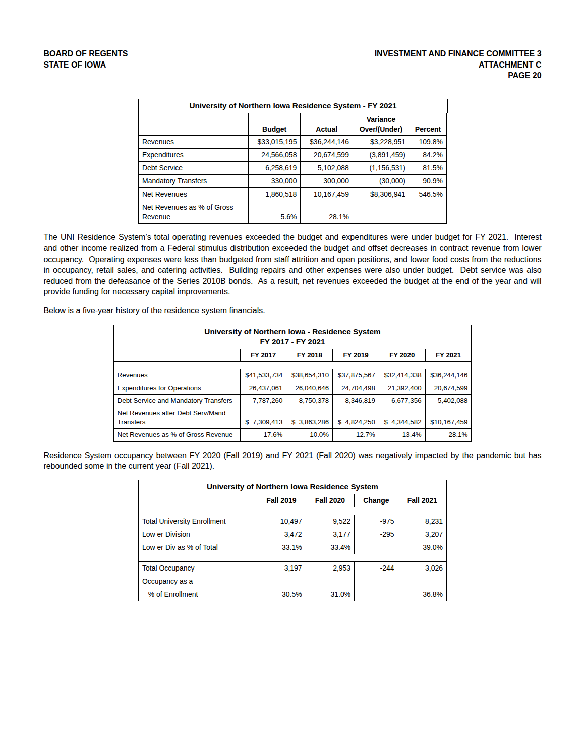BOARD OF REGENTS
STATE OF IOWA
INVESTMENT AND FINANCE COMMITTEE 3
ATTACHMENT C
PAGE 20
University of Northern Iowa Residence System - FY 2021
| | Budget | Actual | Variance Over/(Under) | Percent |
| --- | --- | --- | --- | --- |
| Revenues | $33,015,195 | $36,244,146 | $3,228,951 | 109.8% |
| Expenditures | 24,566,058 | 20,674,599 | (3,891,459) | 84.2% |
| Debt Service | 6,258,619 | 5,102,088 | (1,156,531) | 81.5% |
| Mandatory Transfers | 330,000 | 300,000 | (30,000) | 90.9% |
| Net Revenues | 1,860,518 | 10,167,459 | $8,306,941 | 546.5% |
| Net Revenues as % of Gross Revenue | 5.6% | 28.1% | | |
The UNI Residence System’s total operating revenues exceeded the budget and expenditures were under budget for FY 2021. Interest and other income realized from a Federal stimulus distribution exceeded the budget and offset decreases in contract revenue from lower occupancy. Operating expenses were less than budgeted from staff attrition and open positions, and lower food costs from the reductions in occupancy, retail sales, and catering activities. Building repairs and other expenses were also under budget. Debt service was also reduced from the defeasance of the Series 2010B bonds. As a result, net revenues exceeded the budget at the end of the year and will provide funding for necessary capital improvements.
Below is a five-year history of the residence system financials.
University of Northern Iowa - Residence System FY 2017 - FY 2021
| | FY 2017 | FY 2018 | FY 2019 | FY 2020 | FY 2021 |
| --- | --- | --- | --- | --- | --- |
| Revenues | $41,533,734 | $38,654,310 | $37,875,567 | $32,414,338 | $36,244,146 |
| Expenditures for Operations | 26,437,061 | 26,040,646 | 24,704,498 | 21,392,400 | 20,674,599 |
| Debt Service and Mandatory Transfers | 7,787,260 | 8,750,378 | 8,346,819 | 6,677,356 | 5,402,088 |
| Net Revenues after Debt Serv/Mand Transfers | $ 7,309,413 | $ 3,863,286 | $ 4,824,250 | $ 4,344,582 | $10,167,459 |
| Net Revenues as % of Gross Revenue | 17.6% | 10.0% | 12.7% | 13.4% | 28.1% |
Residence System occupancy between FY 2020 (Fall 2019) and FY 2021 (Fall 2020) was negatively impacted by the pandemic but has rebounded some in the current year (Fall 2021).
University of Northern Iowa Residence System
| | Fall 2019 | Fall 2020 | Change | Fall 2021 |
| --- | --- | --- | --- | --- |
| Total University Enrollment | 10,497 | 9,522 | -975 | 8,231 |
| Low er Division | 3,472 | 3,177 | -295 | 3,207 |
| Low er Div as % of Total | 33.1% | 33.4% | | 39.0% |
| Total Occupancy | 3,197 | 2,953 | -244 | 3,026 |
| Occupancy as a | | | | |
| % of Enrollment | 30.5% | 31.0% | | 36.8% |